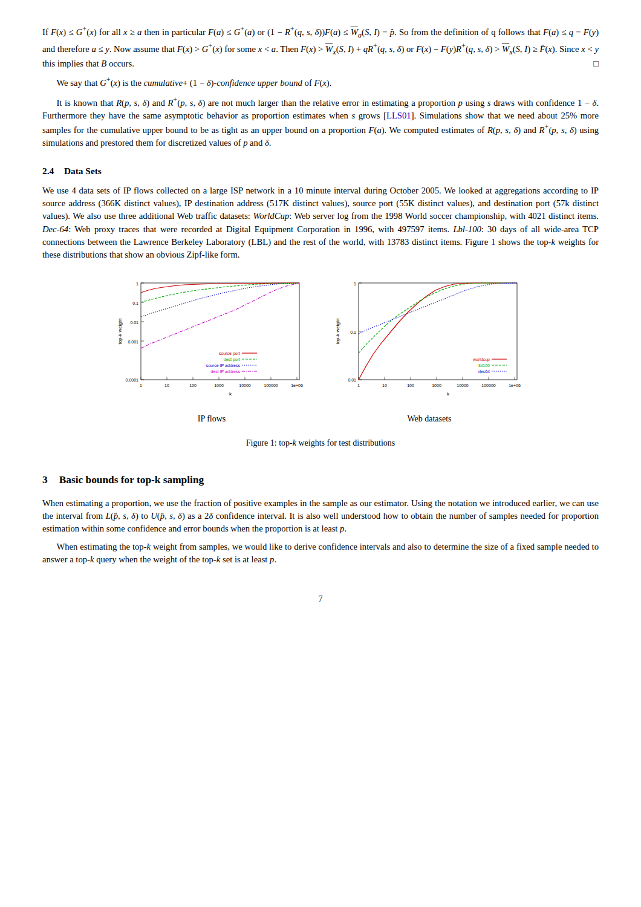If F(x) ≤ G+(x) for all x ≥ a then in particular F(a) ≤ G+(a) or (1 − R+(q, s, δ))F(a) ≤ Wa(S, I) = p̂. So from the definition of q follows that F(a) ≤ q = F(y) and therefore a ≤ y. Now assume that F(x) > G+(x) for some x < a. Then F(x) > Wx(S, I) + qR+(q, s, δ) or F(x) − F(y)R+(q, s, δ) > Wx(S, I) ≥ F̂(x). Since x < y this implies that B occurs. □
We say that G+(x) is the cumulative+ (1 − δ)-confidence upper bound of F(x).
It is known that R(p, s, δ) and R+(p, s, δ) are not much larger than the relative error in estimating a proportion p using s draws with confidence 1 − δ. Furthermore they have the same asymptotic behavior as proportion estimates when s grows [LLS01]. Simulations show that we need about 25% more samples for the cumulative upper bound to be as tight as an upper bound on a proportion F(a). We computed estimates of R(p, s, δ) and R+(p, s, δ) using simulations and prestored them for discretized values of p and δ.
2.4 Data Sets
We use 4 data sets of IP flows collected on a large ISP network in a 10 minute interval during October 2005. We looked at aggregations according to IP source address (366K distinct values), IP destination address (517K distinct values), source port (55K distinct values), and destination port (57k distinct values). We also use three additional Web traffic datasets: WorldCup: Web server log from the 1998 World soccer championship, with 4021 distinct items. Dec-64: Web proxy traces that were recorded at Digital Equipment Corporation in 1996, with 497597 items. Lbl-100: 30 days of all wide-area TCP connections between the Lawrence Berkeley Laboratory (LBL) and the rest of the world, with 13783 distinct items. Figure 1 shows the top-k weights for these distributions that show an obvious Zipf-like form.
1 0.1 0.01 0.001 0.0001 1 10 100 1000 10000 100000 1e+06 k top-k weight source port dest port source IP address dest IP address
IP flows
1 0.1 0.01 1 10 100 1000 10000 100000 1e+06 k top-k weight worldcup lbl100 dec64
Web datasets
Figure 1: top-k weights for test distributions
3 Basic bounds for top-k sampling
When estimating a proportion, we use the fraction of positive examples in the sample as our estimator. Using the notation we introduced earlier, we can use the interval from L(p̂, s, δ) to U(p̂, s, δ) as a 2δ confidence interval. It is also well understood how to obtain the number of samples needed for proportion estimation within some confidence and error bounds when the proportion is at least p.
When estimating the top-k weight from samples, we would like to derive confidence intervals and also to determine the size of a fixed sample needed to answer a top-k query when the weight of the top-k set is at least p.
7